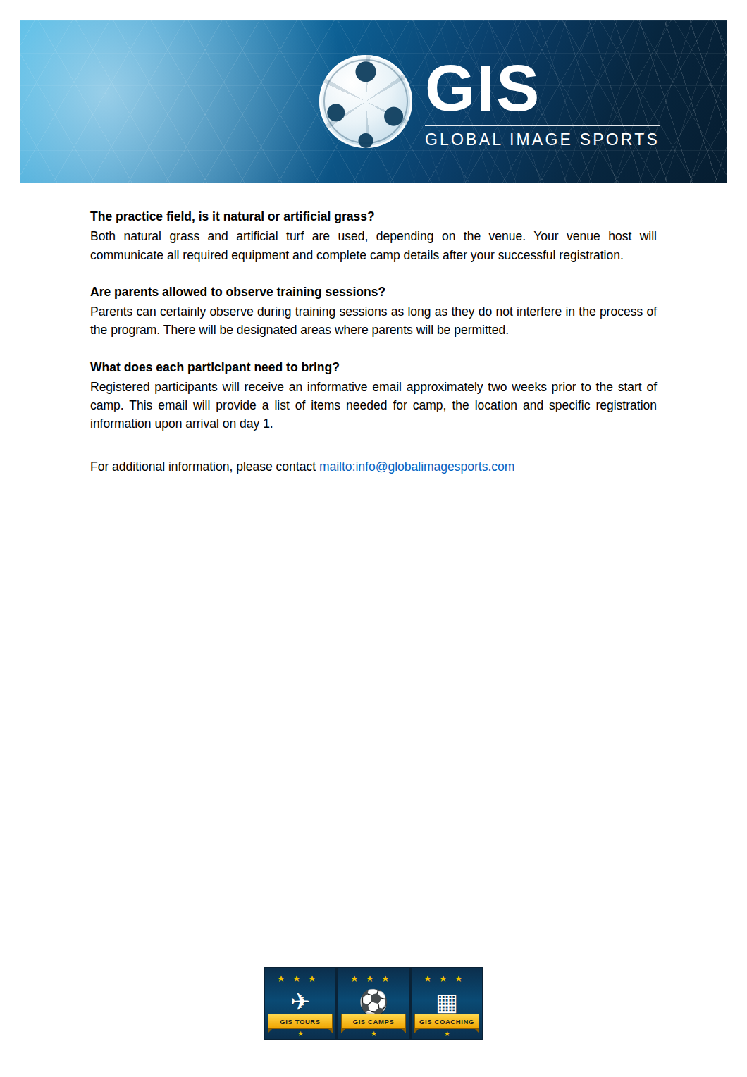GIS GLOBAL IMAGE SPORTS
The practice field, is it natural or artificial grass?
Both natural grass and artificial turf are used, depending on the venue. Your venue host will communicate all required equipment and complete camp details after your successful registration.
Are parents allowed to observe training sessions?
Parents can certainly observe during training sessions as long as they do not interfere in the process of the program. There will be designated areas where parents will be permitted.
What does each participant need to bring?
Registered participants will receive an informative email approximately two weeks prior to the start of camp. This email will provide a list of items needed for camp, the location and specific registration information upon arrival on day 1.
For additional information, please contact mailto:info@globalimagesports.com
★★★
✈
GIS TOURS
★
★★★
⚽
GIS CAMPS
★
★★★
▦
GIS COACHING
★